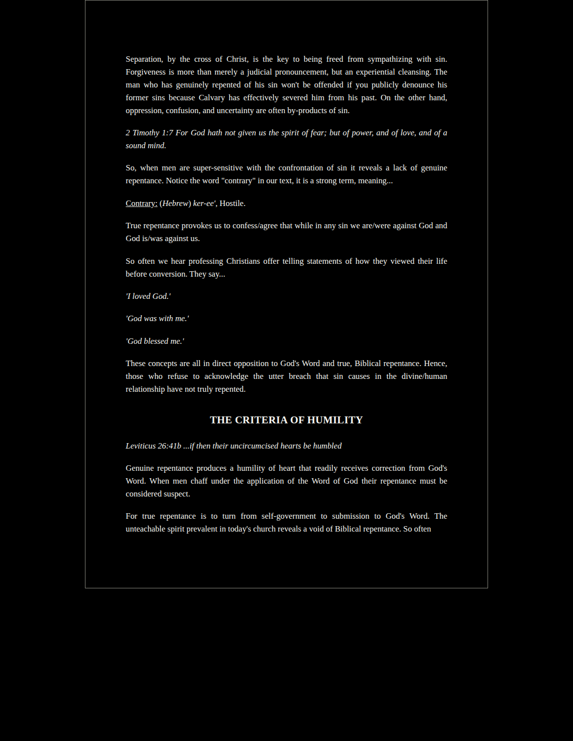Separation, by the cross of Christ, is the key to being freed from sympathizing with sin. Forgiveness is more than merely a judicial pronouncement, but an experiential cleansing. The man who has genuinely repented of his sin won't be offended if you publicly denounce his former sins because Calvary has effectively severed him from his past. On the other hand, oppression, confusion, and uncertainty are often by-products of sin.
2 Timothy 1:7 For God hath not given us the spirit of fear; but of power, and of love, and of a sound mind.
So, when men are super-sensitive with the confrontation of sin it reveals a lack of genuine repentance. Notice the word "contrary" in our text, it is a strong term, meaning...
Contrary: (Hebrew) ker-ee', Hostile.
True repentance provokes us to confess/agree that while in any sin we are/were against God and God is/was against us.
So often we hear professing Christians offer telling statements of how they viewed their life before conversion. They say...
'I loved God.'
'God was with me.'
'God blessed me.'
These concepts are all in direct opposition to God's Word and true, Biblical repentance. Hence, those who refuse to acknowledge the utter breach that sin causes in the divine/human relationship have not truly repented.
THE CRITERIA OF HUMILITY
Leviticus 26:41b ...if then their uncircumcised hearts be humbled
Genuine repentance produces a humility of heart that readily receives correction from God's Word. When men chaff under the application of the Word of God their repentance must be considered suspect.
For true repentance is to turn from self-government to submission to God's Word. The unteachable spirit prevalent in today's church reveals a void of Biblical repentance. So often